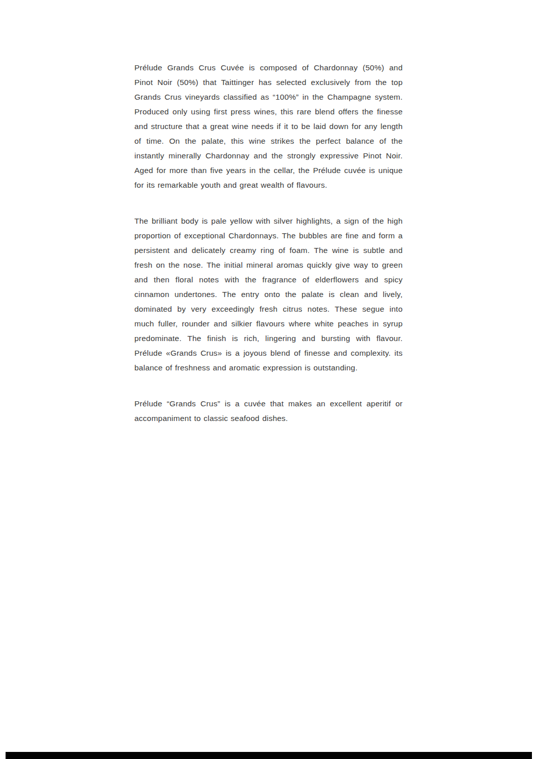Prélude Grands Crus Cuvée is composed of Chardonnay (50%) and Pinot Noir (50%) that Taittinger has selected exclusively from the top Grands Crus vineyards classified as “100%” in the Champagne system. Produced only using first press wines, this rare blend offers the finesse and structure that a great wine needs if it to be laid down for any length of time. On the palate, this wine strikes the perfect balance of the instantly minerally Chardonnay and the strongly expressive Pinot Noir. Aged for more than five years in the cellar, the Prélude cuvée is unique for its remarkable youth and great wealth of flavours.
The brilliant body is pale yellow with silver highlights, a sign of the high proportion of exceptional Chardonnays. The bubbles are fine and form a persistent and delicately creamy ring of foam. The wine is subtle and fresh on the nose. The initial mineral aromas quickly give way to green and then floral notes with the fragrance of elderflowers and spicy cinnamon undertones. The entry onto the palate is clean and lively, dominated by very exceedingly fresh citrus notes. These segue into much fuller, rounder and silkier flavours where white peaches in syrup predominate. The finish is rich, lingering and bursting with flavour. Prélude «Grands Crus» is a joyous blend of finesse and complexity. its balance of freshness and aromatic expression is outstanding.
Prélude “Grands Crus” is a cuvée that makes an excellent aperitif or accompaniment to classic seafood dishes.